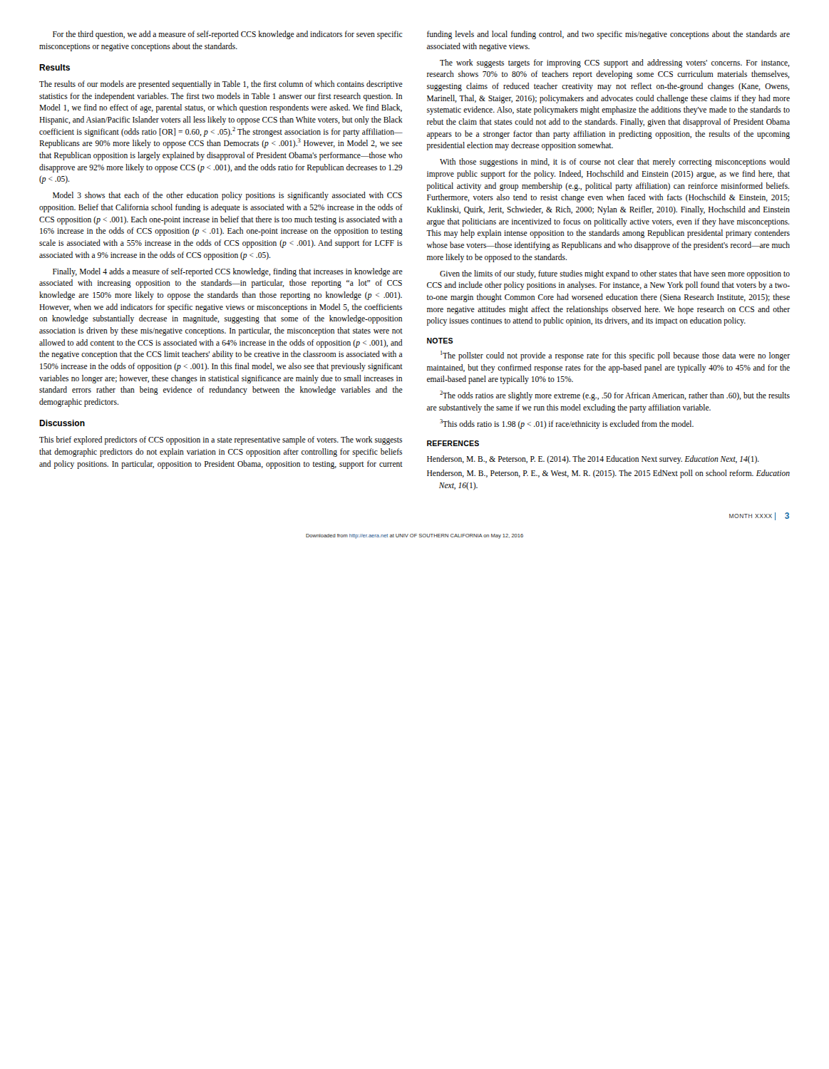For the third question, we add a measure of self-reported CCS knowledge and indicators for seven specific misconceptions or negative conceptions about the standards.
Results
The results of our models are presented sequentially in Table 1, the first column of which contains descriptive statistics for the independent variables. The first two models in Table 1 answer our first research question. In Model 1, we find no effect of age, parental status, or which question respondents were asked. We find Black, Hispanic, and Asian/Pacific Islander voters all less likely to oppose CCS than White voters, but only the Black coefficient is significant (odds ratio [OR] = 0.60, p < .05).2 The strongest association is for party affiliation—Republicans are 90% more likely to oppose CCS than Democrats (p < .001).3 However, in Model 2, we see that Republican opposition is largely explained by disapproval of President Obama's performance—those who disapprove are 92% more likely to oppose CCS (p < .001), and the odds ratio for Republican decreases to 1.29 (p < .05).
Model 3 shows that each of the other education policy positions is significantly associated with CCS opposition. Belief that California school funding is adequate is associated with a 52% increase in the odds of CCS opposition (p < .001). Each one-point increase in belief that there is too much testing is associated with a 16% increase in the odds of CCS opposition (p < .01). Each one-point increase on the opposition to testing scale is associated with a 55% increase in the odds of CCS opposition (p < .001). And support for LCFF is associated with a 9% increase in the odds of CCS opposition (p < .05).
Finally, Model 4 adds a measure of self-reported CCS knowledge, finding that increases in knowledge are associated with increasing opposition to the standards—in particular, those reporting “a lot” of CCS knowledge are 150% more likely to oppose the standards than those reporting no knowledge (p < .001). However, when we add indicators for specific negative views or misconceptions in Model 5, the coefficients on knowledge substantially decrease in magnitude, suggesting that some of the knowledge-opposition association is driven by these mis/negative conceptions. In particular, the misconception that states were not allowed to add content to the CCS is associated with a 64% increase in the odds of opposition (p < .001), and the negative conception that the CCS limit teachers' ability to be creative in the classroom is associated with a 150% increase in the odds of opposition (p < .001). In this final model, we also see that previously significant variables no longer are; however, these changes in statistical significance are mainly due to small increases in standard errors rather than being evidence of redundancy between the knowledge variables and the demographic predictors.
Discussion
This brief explored predictors of CCS opposition in a state representative sample of voters. The work suggests that demographic predictors do not explain variation in CCS opposition after controlling for specific beliefs and policy positions. In particular, opposition to President Obama, opposition to testing, support for current funding levels and local funding control, and two specific mis/negative conceptions about the standards are associated with negative views.
The work suggests targets for improving CCS support and addressing voters' concerns. For instance, research shows 70% to 80% of teachers report developing some CCS curriculum materials themselves, suggesting claims of reduced teacher creativity may not reflect on-the-ground changes (Kane, Owens, Marinell, Thal, & Staiger, 2016); policymakers and advocates could challenge these claims if they had more systematic evidence. Also, state policymakers might emphasize the additions they've made to the standards to rebut the claim that states could not add to the standards. Finally, given that disapproval of President Obama appears to be a stronger factor than party affiliation in predicting opposition, the results of the upcoming presidential election may decrease opposition somewhat.
With those suggestions in mind, it is of course not clear that merely correcting misconceptions would improve public support for the policy. Indeed, Hochschild and Einstein (2015) argue, as we find here, that political activity and group membership (e.g., political party affiliation) can reinforce misinformed beliefs. Furthermore, voters also tend to resist change even when faced with facts (Hochschild & Einstein, 2015; Kuklinski, Quirk, Jerit, Schwieder, & Rich, 2000; Nylan & Reifler, 2010). Finally, Hochschild and Einstein argue that politicians are incentivized to focus on politically active voters, even if they have misconceptions. This may help explain intense opposition to the standards among Republican presidental primary contenders whose base voters—those identifying as Republicans and who disapprove of the president's record—are much more likely to be opposed to the standards.
Given the limits of our study, future studies might expand to other states that have seen more opposition to CCS and include other policy positions in analyses. For instance, a New York poll found that voters by a two-to-one margin thought Common Core had worsened education there (Siena Research Institute, 2015); these more negative attitudes might affect the relationships observed here. We hope research on CCS and other policy issues continues to attend to public opinion, its drivers, and its impact on education policy.
NOTES
1The pollster could not provide a response rate for this specific poll because those data were no longer maintained, but they confirmed response rates for the app-based panel are typically 40% to 45% and for the email-based panel are typically 10% to 15%.
2The odds ratios are slightly more extreme (e.g., .50 for African American, rather than .60), but the results are substantively the same if we run this model excluding the party affiliation variable.
3This odds ratio is 1.98 (p < .01) if race/ethnicity is excluded from the model.
REFERENCES
Henderson, M. B., & Peterson, P. E. (2014). The 2014 Education Next survey. Education Next, 14(1).
Henderson, M. B., Peterson, P. E., & West, M. R. (2015). The 2015 EdNext poll on school reform. Education Next, 16(1).
MONTH XXXX 3
Downloaded from http://er.aera.net at UNIV OF SOUTHERN CALIFORNIA on May 12, 2016